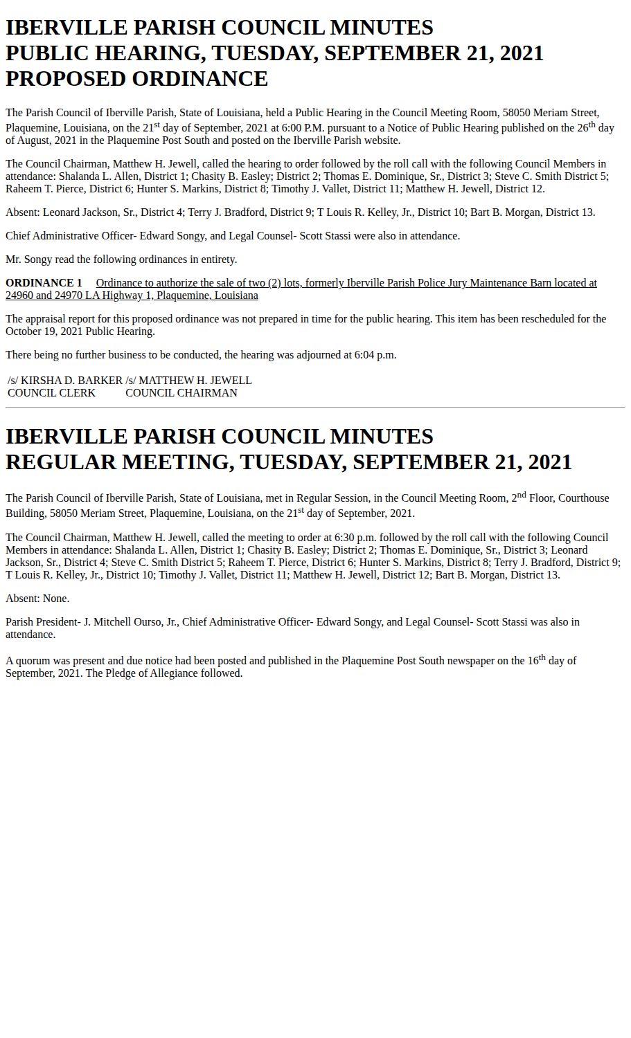IBERVILLE PARISH COUNCIL MINUTES
PUBLIC HEARING, TUESDAY, SEPTEMBER 21, 2021
PROPOSED ORDINANCE
The Parish Council of Iberville Parish, State of Louisiana, held a Public Hearing in the Council Meeting Room, 58050 Meriam Street, Plaquemine, Louisiana, on the 21st day of September, 2021 at 6:00 P.M. pursuant to a Notice of Public Hearing published on the 26th day of August, 2021 in the Plaquemine Post South and posted on the Iberville Parish website.
The Council Chairman, Matthew H. Jewell, called the hearing to order followed by the roll call with the following Council Members in attendance: Shalanda L. Allen, District 1; Chasity B. Easley; District 2; Thomas E. Dominique, Sr., District 3; Steve C. Smith District 5; Raheem T. Pierce, District 6; Hunter S. Markins, District 8; Timothy J. Vallet, District 11; Matthew H. Jewell, District 12.
Absent: Leonard Jackson, Sr., District 4; Terry J. Bradford, District 9; T Louis R. Kelley, Jr., District 10; Bart B. Morgan, District 13.
Chief Administrative Officer- Edward Songy, and Legal Counsel- Scott Stassi were also in attendance.
Mr. Songy read the following ordinances in entirety.
ORDINANCE 1 Ordinance to authorize the sale of two (2) lots, formerly Iberville Parish Police Jury Maintenance Barn located at 24960 and 24970 LA Highway 1, Plaquemine, Louisiana
The appraisal report for this proposed ordinance was not prepared in time for the public hearing. This item has been rescheduled for the October 19, 2021 Public Hearing.
There being no further business to be conducted, the hearing was adjourned at 6:04 p.m.
| /s/ KIRSHA D. BARKER COUNCIL CLERK | /s/ MATTHEW H. JEWELL COUNCIL CHAIRMAN |
IBERVILLE PARISH COUNCIL MINUTES
REGULAR MEETING, TUESDAY, SEPTEMBER 21, 2021
The Parish Council of Iberville Parish, State of Louisiana, met in Regular Session, in the Council Meeting Room, 2nd Floor, Courthouse Building, 58050 Meriam Street, Plaquemine, Louisiana, on the 21st day of September, 2021.
The Council Chairman, Matthew H. Jewell, called the meeting to order at 6:30 p.m. followed by the roll call with the following Council Members in attendance: Shalanda L. Allen, District 1; Chasity B. Easley; District 2; Thomas E. Dominique, Sr., District 3; Leonard Jackson, Sr., District 4; Steve C. Smith District 5; Raheem T. Pierce, District 6; Hunter S. Markins, District 8; Terry J. Bradford, District 9; T Louis R. Kelley, Jr., District 10; Timothy J. Vallet, District 11; Matthew H. Jewell, District 12; Bart B. Morgan, District 13.
Absent: None.
Parish President- J. Mitchell Ourso, Jr., Chief Administrative Officer- Edward Songy, and Legal Counsel- Scott Stassi was also in attendance.
A quorum was present and due notice had been posted and published in the Plaquemine Post South newspaper on the 16th day of September, 2021. The Pledge of Allegiance followed.